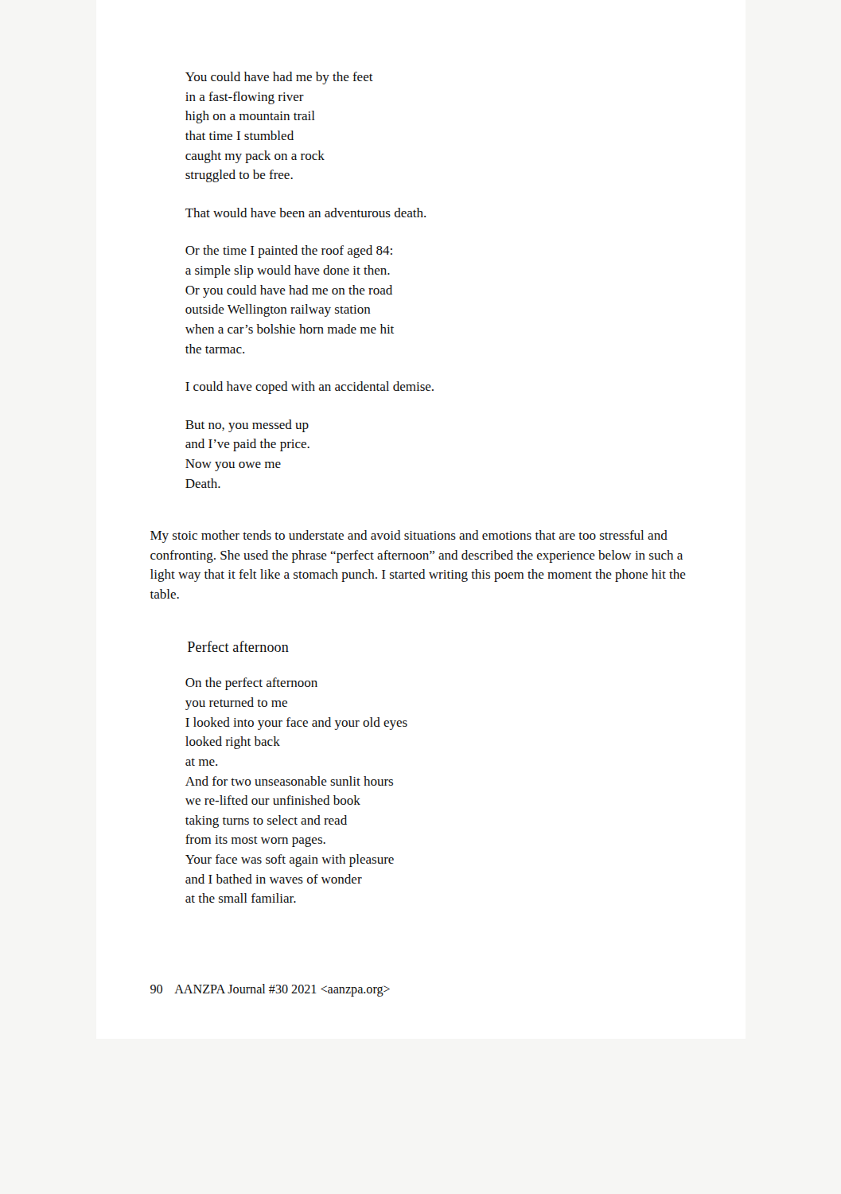You could have had me by the feet
in a fast-flowing river
high on a mountain trail
that time I stumbled
caught my pack on a rock
struggled to be free.
That would have been an adventurous death.
Or the time I painted the roof aged 84:
a simple slip would have done it then.
Or you could have had me on the road
outside Wellington railway station
when a car’s bolshie horn made me hit
the tarmac.
I could have coped with an accidental demise.
But no, you messed up
and I’ve paid the price.
Now you owe me
Death.
My stoic mother tends to understate and avoid situations and emotions that are too stressful and confronting. She used the phrase “perfect afternoon” and described the experience below in such a light way that it felt like a stomach punch. I started writing this poem the moment the phone hit the table.
Perfect afternoon
On the perfect afternoon
you returned to me
I looked into your face and your old eyes
looked right back
at me.
And for two unseasonable sunlit hours
we re-lifted our unfinished book
taking turns to select and read
from its most worn pages.
Your face was soft again with pleasure
and I bathed in waves of wonder
at the small familiar.
90 AANZPA Journal #30 2021 <aanzpa.org>